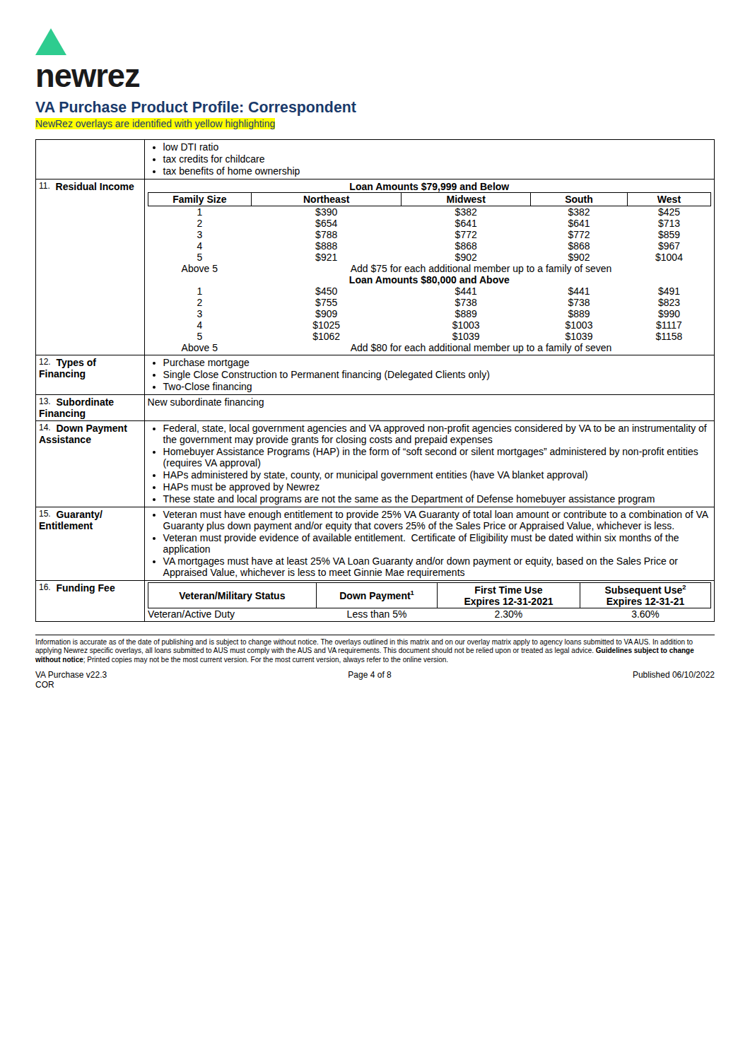newrez
VA Purchase Product Profile: Correspondent
NewRez overlays are identified with yellow highlighting
| | low DTI ratio tax credits for childcare tax benefits of home ownership |
| 11. Residual Income | / Loan Amounts $79,999 and Below / / Family Size / Northeast / Midwest / South / West / / 1 / $390 / $382 / $382 / $425 / / 2 / $654 / $641 / $641 / $713 / / 3 / $788 / $772 / $772 / $859 / / 4 / $888 / $868 / $868 / $967 / / 5 / $921 / $902 / $902 / $1004 / / Above 5 / Add $75 for each additional member up to a family of seven / / Loan Amounts $80,000 and Above / / 1 / $450 / $441 / $441 / $491 / / 2 / $755 / $738 / $738 / $823 / / 3 / $909 / $889 / $889 / $990 / / 4 / $1025 / $1003 / $1003 / $1117 / / 5 / $1062 / $1039 / $1039 / $1158 / / Above 5 / Add $80 for each additional member up to a family of seven / |
| 12. Types of Financing | Purchase mortgage Single Close Construction to Permanent financing (Delegated Clients only) Two-Close financing |
| 13. Subordinate Financing | New subordinate financing |
| 14. Down Payment Assistance | Federal, state, local government agencies and VA approved non-profit agencies considered by VA to be an instrumentality of the government may provide grants for closing costs and prepaid expenses Homebuyer Assistance Programs (HAP) in the form of “soft second or silent mortgages” administered by non-profit entities (requires VA approval) HAPs administered by state, county, or municipal government entities (have VA blanket approval) HAPs must be approved by Newrez These state and local programs are not the same as the Department of Defense homebuyer assistance program |
| 15. Guaranty/ Entitlement | Veteran must have enough entitlement to provide 25% VA Guaranty of total loan amount or contribute to a combination of VA Guaranty plus down payment and/or equity that covers 25% of the Sales Price or Appraised Value, whichever is less. Veteran must provide evidence of available entitlement. Certificate of Eligibility must be dated within six months of the application VA mortgages must have at least 25% VA Loan Guaranty and/or down payment or equity, based on the Sales Price or Appraised Value, whichever is less to meet Ginnie Mae requirements |
| 16. Funding Fee | / Veteran/Military Status / Down Payment 1 / First Time Use Expires 12-31-2021 / Subsequent Use 2 Expires 12-31-21 / / --- / --- / --- / --- / / Veteran/Active Duty / Less than 5% / 2.30% / 3.60% / |
Information is accurate as of the date of publishing and is subject to change without notice. The overlays outlined in this matrix and on our overlay matrix apply to agency loans submitted to VA AUS. In addition to applying Newrez specific overlays, all loans submitted to AUS must comply with the AUS and VA requirements. This document should not be relied upon or treated as legal advice. Guidelines subject to change without notice; Printed copies may not be the most current version. For the most current version, always refer to the online version.
VA Purchase v22.3 COR
Page 4 of 8
Published 06/10/2022